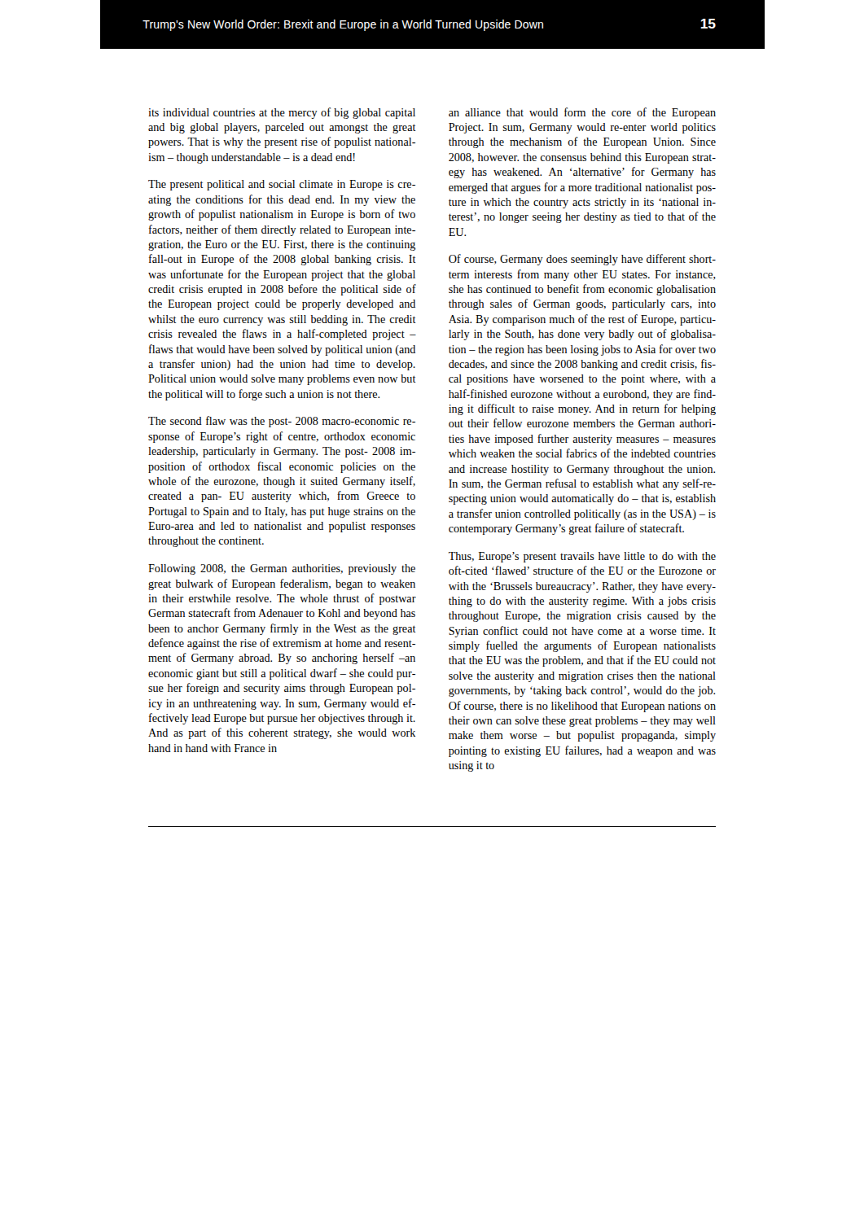Trump's New World Order: Brexit and Europe in a World Turned Upside Down
15
its individual countries at the mercy of big global capital and big global players, parceled out amongst the great powers. That is why the present rise of populist nationalism – though understandable – is a dead end!
The present political and social climate in Europe is creating the conditions for this dead end. In my view the growth of populist nationalism in Europe is born of two factors, neither of them directly related to European integration, the Euro or the EU. First, there is the continuing fall-out in Europe of the 2008 global banking crisis. It was unfortunate for the European project that the global credit crisis erupted in 2008 before the political side of the European project could be properly developed and whilst the euro currency was still bedding in. The credit crisis revealed the flaws in a half-completed project – flaws that would have been solved by political union (and a transfer union) had the union had time to develop. Political union would solve many problems even now but the political will to forge such a union is not there.
The second flaw was the post- 2008 macro-economic response of Europe’s right of centre, orthodox economic leadership, particularly in Germany. The post- 2008 imposition of orthodox fiscal economic policies on the whole of the eurozone, though it suited Germany itself, created a pan- EU austerity which, from Greece to Portugal to Spain and to Italy, has put huge strains on the Euro-area and led to nationalist and populist responses throughout the continent.
Following 2008, the German authorities, previously the great bulwark of European federalism, began to weaken in their erstwhile resolve. The whole thrust of postwar German statecraft from Adenauer to Kohl and beyond has been to anchor Germany firmly in the West as the great defence against the rise of extremism at home and resentment of Germany abroad. By so anchoring herself –an economic giant but still a political dwarf – she could pursue her foreign and security aims through European policy in an unthreatening way. In sum, Germany would effectively lead Europe but pursue her objectives through it. And as part of this coherent strategy, she would work hand in hand with France in
an alliance that would form the core of the European Project. In sum, Germany would re-enter world politics through the mechanism of the European Union. Since 2008, however. the consensus behind this European strategy has weakened. An ‘alternative’ for Germany has emerged that argues for a more traditional nationalist posture in which the country acts strictly in its ‘national interest’, no longer seeing her destiny as tied to that of the EU.
Of course, Germany does seemingly have different short-term interests from many other EU states. For instance, she has continued to benefit from economic globalisation through sales of German goods, particularly cars, into Asia. By comparison much of the rest of Europe, particularly in the South, has done very badly out of globalisation – the region has been losing jobs to Asia for over two decades, and since the 2008 banking and credit crisis, fiscal positions have worsened to the point where, with a half-finished eurozone without a eurobond, they are finding it difficult to raise money. And in return for helping out their fellow eurozone members the German authorities have imposed further austerity measures – measures which weaken the social fabrics of the indebted countries and increase hostility to Germany throughout the union. In sum, the German refusal to establish what any self-respecting union would automatically do – that is, establish a transfer union controlled politically (as in the USA) – is contemporary Germany’s great failure of statecraft.
Thus, Europe’s present travails have little to do with the oft-cited ‘flawed’ structure of the EU or the Eurozone or with the ‘Brussels bureaucracy’. Rather, they have everything to do with the austerity regime. With a jobs crisis throughout Europe, the migration crisis caused by the Syrian conflict could not have come at a worse time. It simply fuelled the arguments of European nationalists that the EU was the problem, and that if the EU could not solve the austerity and migration crises then the national governments, by ‘taking back control’, would do the job. Of course, there is no likelihood that European nations on their own can solve these great problems – they may well make them worse – but populist propaganda, simply pointing to existing EU failures, had a weapon and was using it to